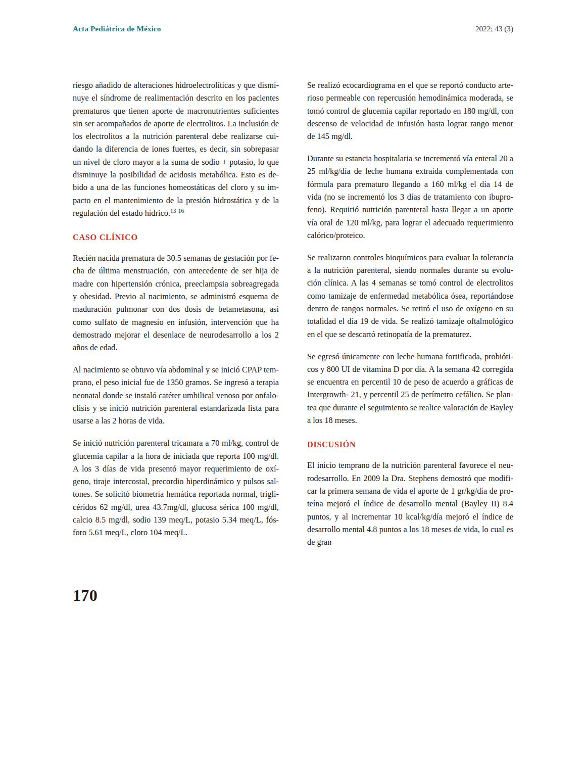Acta Pediátrica de México 2022; 43 (3)
riesgo añadido de alteraciones hidroelectrolíticas y que disminuye el síndrome de realimentación descrito en los pacientes prematuros que tienen aporte de macronutrientes suficientes sin ser acompañados de aporte de electrolitos. La inclusión de los electrolitos a la nutrición parenteral debe realizarse cuidando la diferencia de iones fuertes, es decir, sin sobrepasar un nivel de cloro mayor a la suma de sodio + potasio, lo que disminuye la posibilidad de acidosis metabólica. Esto es debido a una de las funciones homeostáticas del cloro y su impacto en el mantenimiento de la presión hidrostática y de la regulación del estado hídrico.13-16
Caso clínico
Recién nacida prematura de 30.5 semanas de gestación por fecha de última menstruación, con antecedente de ser hija de madre con hipertensión crónica, preeclampsia sobreagregada y obesidad. Previo al nacimiento, se administró esquema de maduración pulmonar con dos dosis de betametasona, así como sulfato de magnesio en infusión, intervención que ha demostrado mejorar el desenlace de neurodesarrollo a los 2 años de edad.
Al nacimiento se obtuvo vía abdominal y se inició CPAP temprano, el peso inicial fue de 1350 gramos. Se ingresó a terapia neonatal donde se instaló catéter umbilical venoso por onfaloclisis y se inició nutrición parenteral estandarizada lista para usarse a las 2 horas de vida.
Se inició nutrición parenteral tricamara a 70 ml/kg, control de glucemia capilar a la hora de iniciada que reporta 100 mg/dl. A los 3 días de vida presentó mayor requerimiento de oxígeno, tiraje intercostal, precordio hiperdinámico y pulsos saltones. Se solicitó biometría hemática reportada normal, triglicéridos 62 mg/dl, urea 43.7mg/dl, glucosa sérica 100 mg/dl, calcio 8.5 mg/dl, sodio 139 meq/L, potasio 5.34 meq/L, fósforo 5.61 meq/L, cloro 104 meq/L.
Se realizó ecocardiograma en el que se reportó conducto arterioso permeable con repercusión hemodinámica moderada, se tomó control de glucemia capilar reportado en 180 mg/dl, con descenso de velocidad de infusión hasta lograr rango menor de 145 mg/dl.
Durante su estancia hospitalaria se incrementó vía enteral 20 a 25 ml/kg/día de leche humana extraída complementada con fórmula para prematuro llegando a 160 ml/kg el día 14 de vida (no se incrementó los 3 días de tratamiento con ibuprofeno). Requirió nutrición parenteral hasta llegar a un aporte vía oral de 120 ml/kg, para lograr el adecuado requerimiento calórico/proteico.
Se realizaron controles bioquímicos para evaluar la tolerancia a la nutrición parenteral, siendo normales durante su evolución clínica. A las 4 semanas se tomó control de electrolitos como tamizaje de enfermedad metabólica ósea, reportándose dentro de rangos normales. Se retiró el uso de oxígeno en su totalidad el día 19 de vida. Se realizó tamizaje oftalmológico en el que se descartó retinopatía de la prematurez.
Se egresó únicamente con leche humana fortificada, probióticos y 800 UI de vitamina D por día. A la semana 42 corregida se encuentra en percentil 10 de peso de acuerdo a gráficas de Intergrowth- 21, y percentil 25 de perímetro cefálico. Se plantea que durante el seguimiento se realice valoración de Bayley a los 18 meses.
Discusión
El inicio temprano de la nutrición parenteral favorece el neurodesarrollo. En 2009 la Dra. Stephens demostró que modificar la primera semana de vida el aporte de 1 gr/kg/día de proteína mejoró el índice de desarrollo mental (Bayley II) 8.4 puntos, y al incrementar 10 kcal/kg/día mejoró el índice de desarrollo mental 4.8 puntos a los 18 meses de vida, lo cual es de gran
170